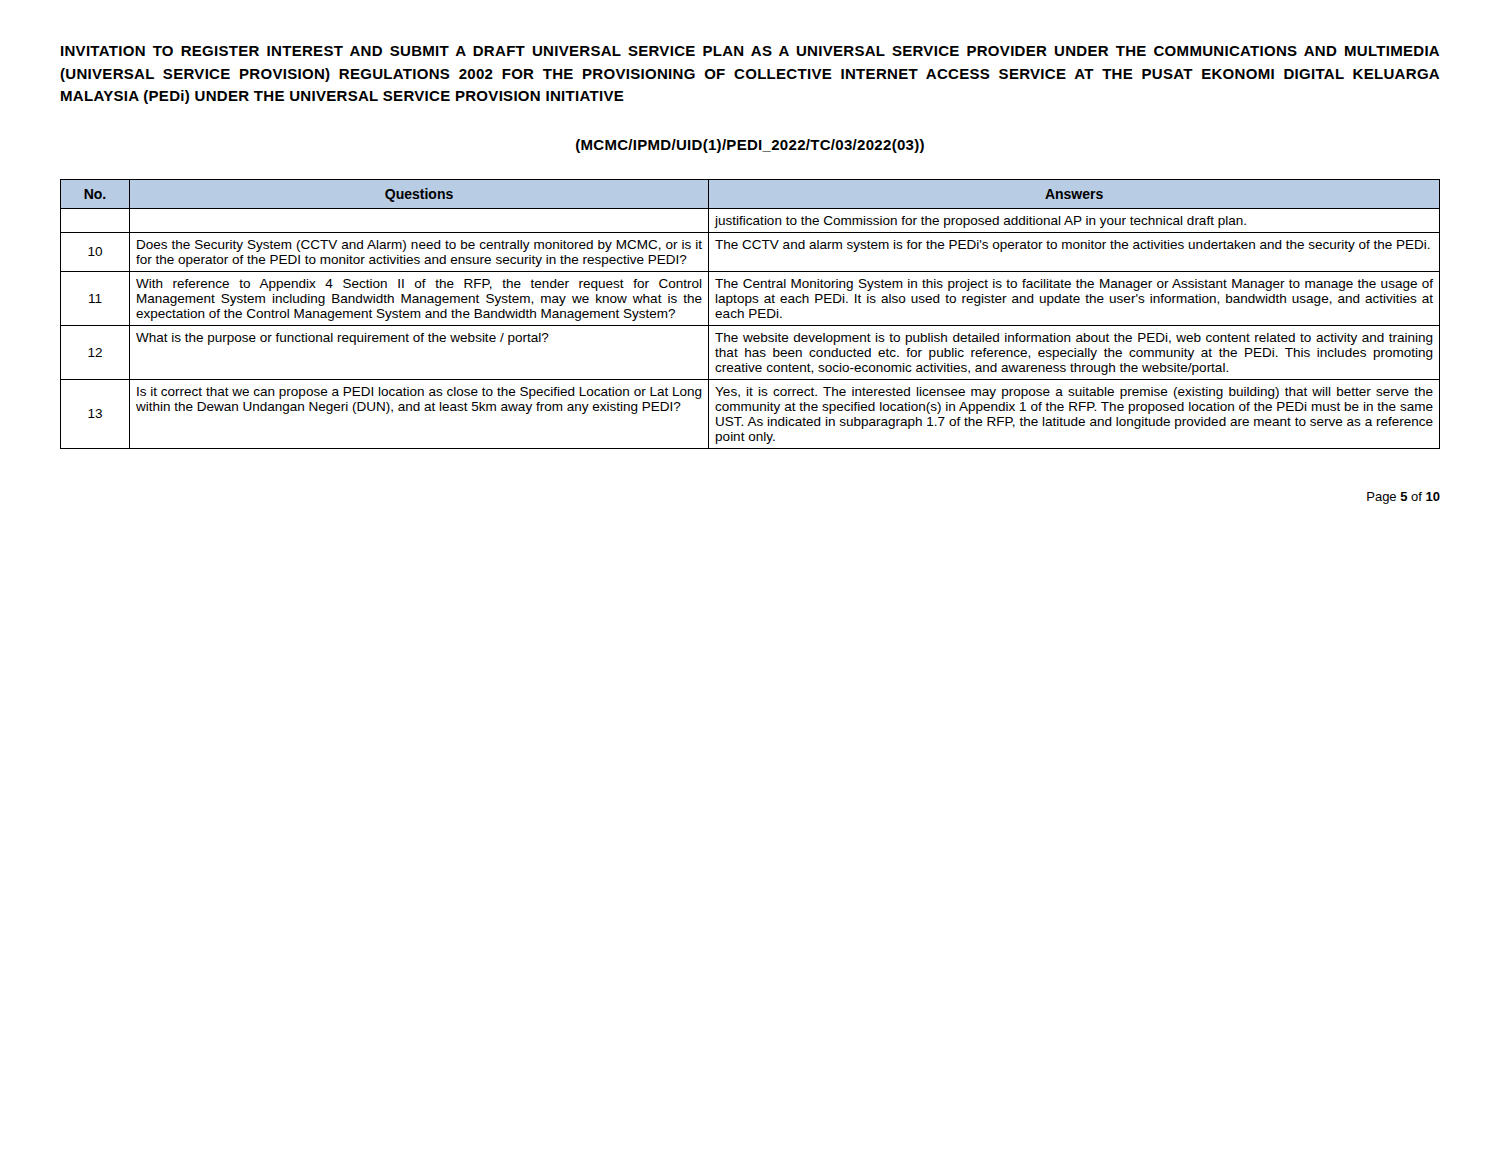INVITATION TO REGISTER INTEREST AND SUBMIT A DRAFT UNIVERSAL SERVICE PLAN AS A UNIVERSAL SERVICE PROVIDER UNDER THE COMMUNICATIONS AND MULTIMEDIA (UNIVERSAL SERVICE PROVISION) REGULATIONS 2002 FOR THE PROVISIONING OF COLLECTIVE INTERNET ACCESS SERVICE AT THE PUSAT EKONOMI DIGITAL KELUARGA MALAYSIA (PEDi) UNDER THE UNIVERSAL SERVICE PROVISION INITIATIVE
(MCMC/IPMD/UID(1)/PEDI_2022/TC/03/2022(03))
| No. | Questions | Answers |
| --- | --- | --- |
| | | justification to the Commission for the proposed additional AP in your technical draft plan. |
| 10 | Does the Security System (CCTV and Alarm) need to be centrally monitored by MCMC, or is it for the operator of the PEDI to monitor activities and ensure security in the respective PEDI? | The CCTV and alarm system is for the PEDi's operator to monitor the activities undertaken and the security of the PEDi. |
| 11 | With reference to Appendix 4 Section II of the RFP, the tender request for Control Management System including Bandwidth Management System, may we know what is the expectation of the Control Management System and the Bandwidth Management System? | The Central Monitoring System in this project is to facilitate the Manager or Assistant Manager to manage the usage of laptops at each PEDi. It is also used to register and update the user's information, bandwidth usage, and activities at each PEDi. |
| 12 | What is the purpose or functional requirement of the website / portal? | The website development is to publish detailed information about the PEDi, web content related to activity and training that has been conducted etc. for public reference, especially the community at the PEDi. This includes promoting creative content, socio-economic activities, and awareness through the website/portal. |
| 13 | Is it correct that we can propose a PEDI location as close to the Specified Location or Lat Long within the Dewan Undangan Negeri (DUN), and at least 5km away from any existing PEDI? | Yes, it is correct. The interested licensee may propose a suitable premise (existing building) that will better serve the community at the specified location(s) in Appendix 1 of the RFP. The proposed location of the PEDi must be in the same UST. As indicated in subparagraph 1.7 of the RFP, the latitude and longitude provided are meant to serve as a reference point only. |
Page 5 of 10